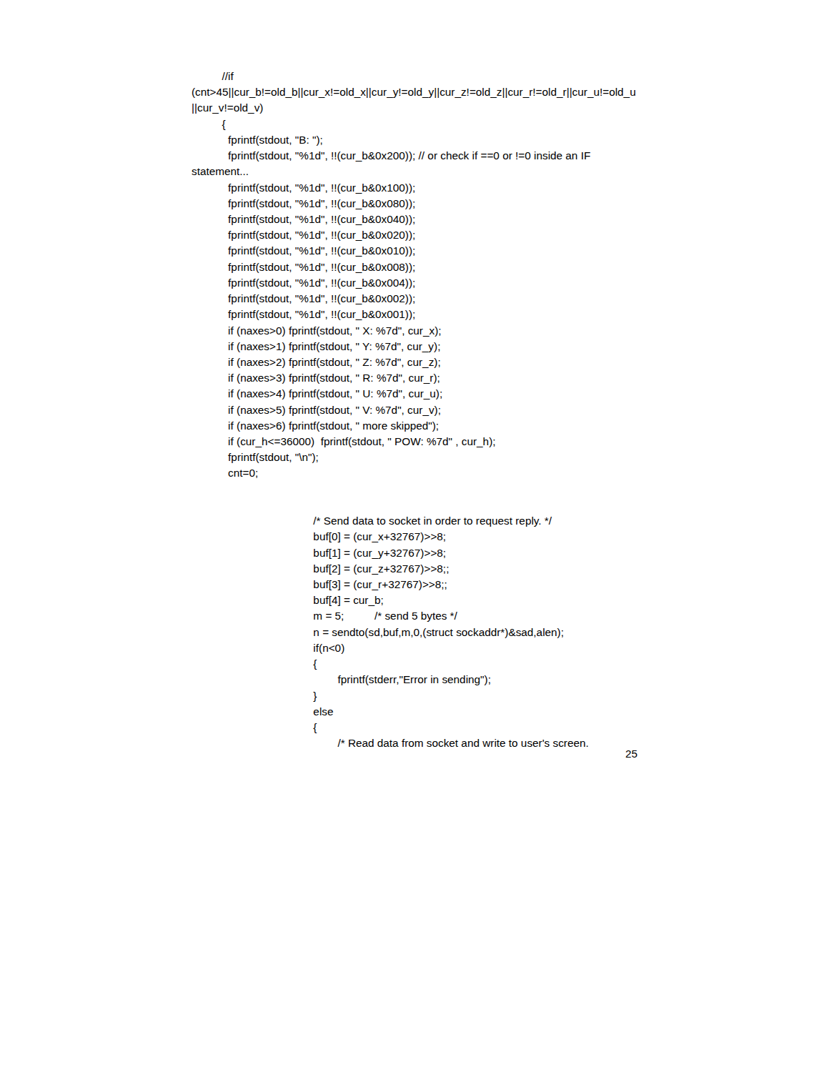//if (cnt>45||cur_b!=old_b||cur_x!=old_x||cur_y!=old_y||cur_z!=old_z||cur_r!=old_r||cur_u!=old_u||cur_v!=old_v)
          {
            fprintf(stdout, "B: ");
            fprintf(stdout, "%1d", !!(cur_b&0x200)); // or check if ==0 or !=0 inside an IF statement...
            fprintf(stdout, "%1d", !!(cur_b&0x100));
            fprintf(stdout, "%1d", !!(cur_b&0x080));
            fprintf(stdout, "%1d", !!(cur_b&0x040));
            fprintf(stdout, "%1d", !!(cur_b&0x020));
            fprintf(stdout, "%1d", !!(cur_b&0x010));
            fprintf(stdout, "%1d", !!(cur_b&0x008));
            fprintf(stdout, "%1d", !!(cur_b&0x004));
            fprintf(stdout, "%1d", !!(cur_b&0x002));
            fprintf(stdout, "%1d", !!(cur_b&0x001));
            if (naxes>0) fprintf(stdout, " X: %7d", cur_x);
            if (naxes>1) fprintf(stdout, " Y: %7d", cur_y);
            if (naxes>2) fprintf(stdout, " Z: %7d", cur_z);
            if (naxes>3) fprintf(stdout, " R: %7d", cur_r);
            if (naxes>4) fprintf(stdout, " U: %7d", cur_u);
            if (naxes>5) fprintf(stdout, " V: %7d", cur_v);
            if (naxes>6) fprintf(stdout, " more skipped");
            if (cur_h<=36000)  fprintf(stdout, " POW: %7d" , cur_h);
            fprintf(stdout, "\n");
            cnt=0;


                                        /* Send data to socket in order to request reply. */
                                        buf[0] = (cur_x+32767)>>8;
                                        buf[1] = (cur_y+32767)>>8;
                                        buf[2] = (cur_z+32767)>>8;;
                                        buf[3] = (cur_r+32767)>>8;;
                                        buf[4] = cur_b;
                                        m = 5;          /* send 5 bytes */
                                        n = sendto(sd,buf,m,0,(struct sockaddr*)&sad,alen);
                                        if(n<0)
                                        {
                                                fprintf(stderr,"Error in sending");
                                        }
                                        else
                                        {
                                                /* Read data from socket and write to user's screen.
25